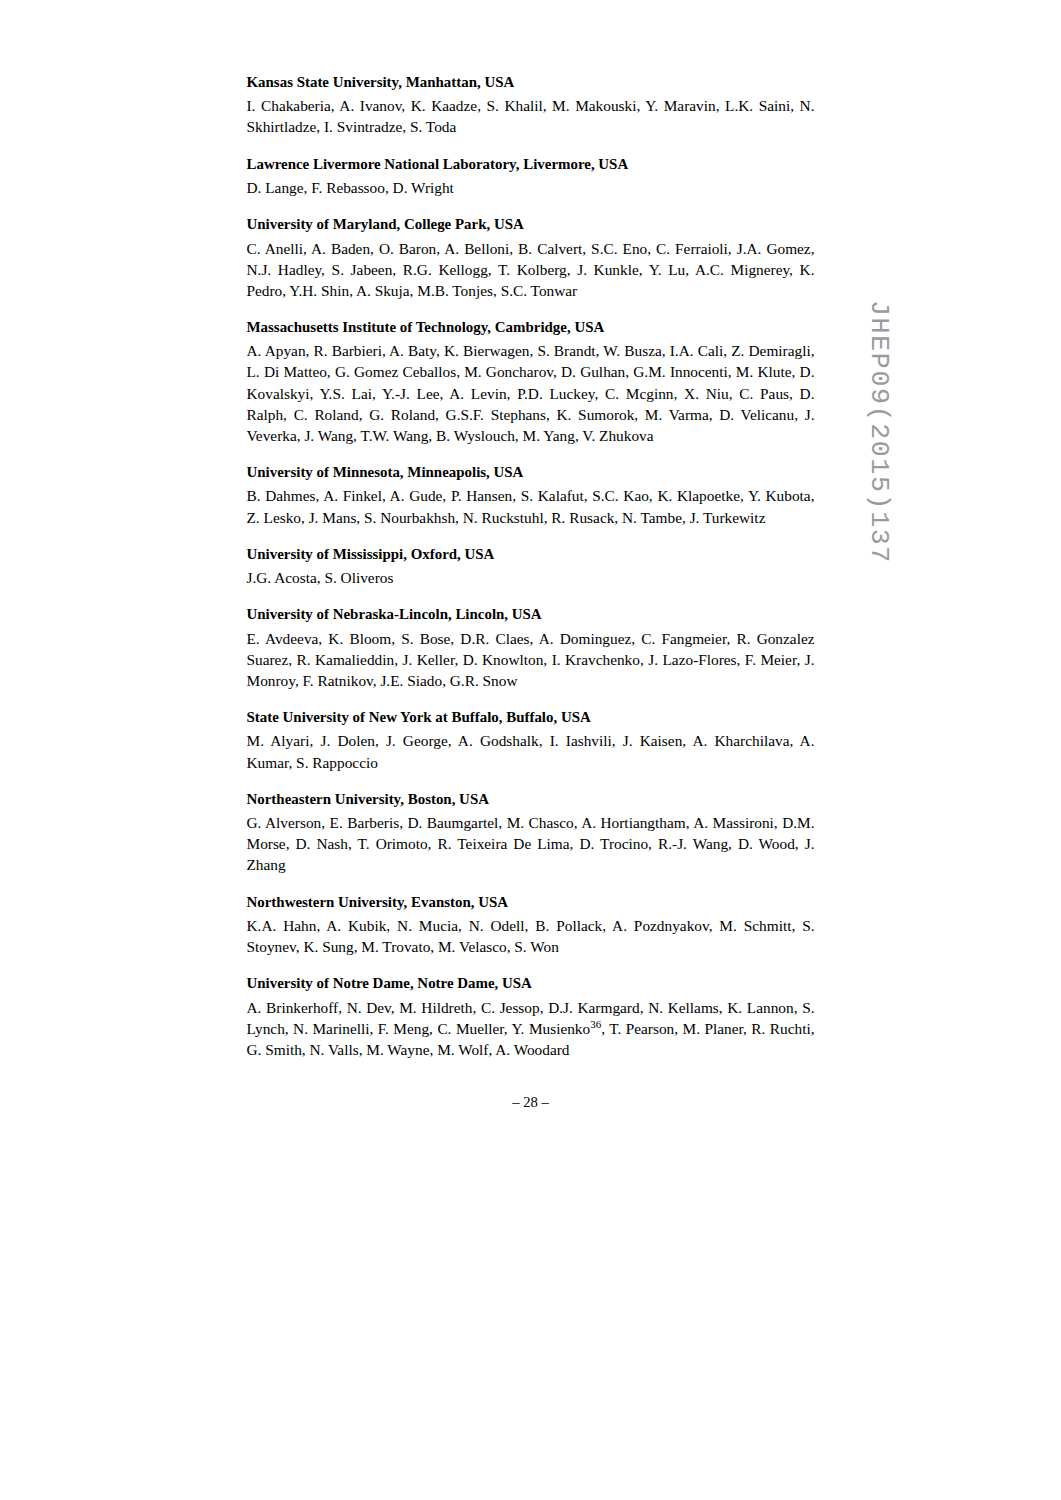JHEP09(2015)137
Kansas State University, Manhattan, USA
I. Chakaberia, A. Ivanov, K. Kaadze, S. Khalil, M. Makouski, Y. Maravin, L.K. Saini, N. Skhirtladze, I. Svintradze, S. Toda
Lawrence Livermore National Laboratory, Livermore, USA
D. Lange, F. Rebassoo, D. Wright
University of Maryland, College Park, USA
C. Anelli, A. Baden, O. Baron, A. Belloni, B. Calvert, S.C. Eno, C. Ferraioli, J.A. Gomez, N.J. Hadley, S. Jabeen, R.G. Kellogg, T. Kolberg, J. Kunkle, Y. Lu, A.C. Mignerey, K. Pedro, Y.H. Shin, A. Skuja, M.B. Tonjes, S.C. Tonwar
Massachusetts Institute of Technology, Cambridge, USA
A. Apyan, R. Barbieri, A. Baty, K. Bierwagen, S. Brandt, W. Busza, I.A. Cali, Z. Demiragli, L. Di Matteo, G. Gomez Ceballos, M. Goncharov, D. Gulhan, G.M. Innocenti, M. Klute, D. Kovalskyi, Y.S. Lai, Y.-J. Lee, A. Levin, P.D. Luckey, C. Mcginn, X. Niu, C. Paus, D. Ralph, C. Roland, G. Roland, G.S.F. Stephans, K. Sumorok, M. Varma, D. Velicanu, J. Veverka, J. Wang, T.W. Wang, B. Wyslouch, M. Yang, V. Zhukova
University of Minnesota, Minneapolis, USA
B. Dahmes, A. Finkel, A. Gude, P. Hansen, S. Kalafut, S.C. Kao, K. Klapoetke, Y. Kubota, Z. Lesko, J. Mans, S. Nourbakhsh, N. Ruckstuhl, R. Rusack, N. Tambe, J. Turkewitz
University of Mississippi, Oxford, USA
J.G. Acosta, S. Oliveros
University of Nebraska-Lincoln, Lincoln, USA
E. Avdeeva, K. Bloom, S. Bose, D.R. Claes, A. Dominguez, C. Fangmeier, R. Gonzalez Suarez, R. Kamalieddin, J. Keller, D. Knowlton, I. Kravchenko, J. Lazo-Flores, F. Meier, J. Monroy, F. Ratnikov, J.E. Siado, G.R. Snow
State University of New York at Buffalo, Buffalo, USA
M. Alyari, J. Dolen, J. George, A. Godshalk, I. Iashvili, J. Kaisen, A. Kharchilava, A. Kumar, S. Rappoccio
Northeastern University, Boston, USA
G. Alverson, E. Barberis, D. Baumgartel, M. Chasco, A. Hortiangtham, A. Massironi, D.M. Morse, D. Nash, T. Orimoto, R. Teixeira De Lima, D. Trocino, R.-J. Wang, D. Wood, J. Zhang
Northwestern University, Evanston, USA
K.A. Hahn, A. Kubik, N. Mucia, N. Odell, B. Pollack, A. Pozdnyakov, M. Schmitt, S. Stoynev, K. Sung, M. Trovato, M. Velasco, S. Won
University of Notre Dame, Notre Dame, USA
A. Brinkerhoff, N. Dev, M. Hildreth, C. Jessop, D.J. Karmgard, N. Kellams, K. Lannon, S. Lynch, N. Marinelli, F. Meng, C. Mueller, Y. Musienko36, T. Pearson, M. Planer, R. Ruchti, G. Smith, N. Valls, M. Wayne, M. Wolf, A. Woodard
– 28 –